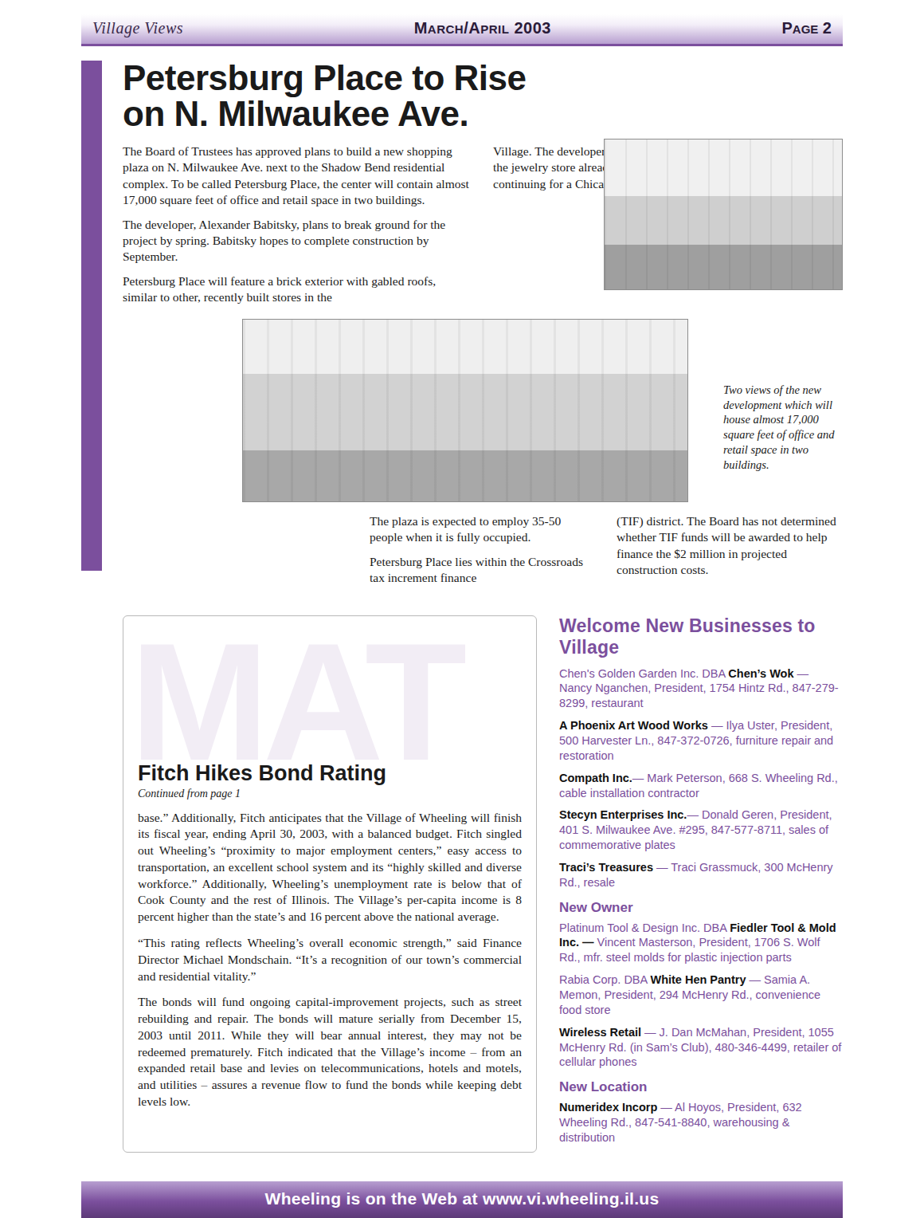Village Views
MARCH/APRIL 2003
PAGE 2
Petersburg Place to Rise on N. Milwaukee Ave.
The Board of Trustees has approved plans to build a new shopping plaza on N. Milwaukee Ave. next to the Shadow Bend residential complex. To be called Petersburg Place, the center will contain almost 17,000 square feet of office and retail space in two buildings.
The developer, Alexander Babitsky, plans to break ground for the project by spring. Babitsky hopes to complete construction by September.
Petersburg Place will feature a brick exterior with gabled roofs, similar to other, recently built stores in the
Village. The developer plans to attract higher-end retailers similar to the jewelry store already signed to a long-term lease. Negotiations are continuing for a Chicago bookstore to relocate to the property.
Two views of the new development which will house almost 17,000 square feet of office and retail space in two buildings.
The plaza is expected to employ 35-50 people when it is fully occupied.
Petersburg Place lies within the Crossroads tax increment finance
(TIF) district. The Board has not determined whether TIF funds will be awarded to help finance the $2 million in projected construction costs.
MAT
Fitch Hikes Bond Rating
Continued from page 1
base.” Additionally, Fitch anticipates that the Village of Wheeling will finish its fiscal year, ending April 30, 2003, with a balanced budget. Fitch singled out Wheeling’s “proximity to major employment centers,” easy access to transportation, an excellent school system and its “highly skilled and diverse workforce.” Additionally, Wheeling’s unemployment rate is below that of Cook County and the rest of Illinois. The Village’s per-capita income is 8 percent higher than the state’s and 16 percent above the national average.
“This rating reflects Wheeling’s overall economic strength,” said Finance Director Michael Mondschain. “It’s a recognition of our town’s commercial and residential vitality.”
The bonds will fund ongoing capital-improvement projects, such as street rebuilding and repair. The bonds will mature serially from December 15, 2003 until 2011. While they will bear annual interest, they may not be redeemed prematurely. Fitch indicated that the Village’s income – from an expanded retail base and levies on telecommunications, hotels and motels, and utilities – assures a revenue flow to fund the bonds while keeping debt levels low.
Welcome New Businesses to Village
Chen's Golden Garden Inc. DBA Chen’s Wok — Nancy Nganchen, President, 1754 Hintz Rd., 847-279-8299, restaurant
A Phoenix Art Wood Works — Ilya Uster, President, 500 Harvester Ln., 847-372-0726, furniture repair and restoration
Compath Inc.— Mark Peterson, 668 S. Wheeling Rd., cable installation contractor
Stecyn Enterprises Inc.— Donald Geren, President, 401 S. Milwaukee Ave. #295, 847-577-8711, sales of commemorative plates
Traci’s Treasures — Traci Grassmuck, 300 McHenry Rd., resale
New Owner
Platinum Tool & Design Inc. DBA Fiedler Tool & Mold Inc. — Vincent Masterson, President, 1706 S. Wolf Rd., mfr. steel molds for plastic injection parts
Rabia Corp. DBA White Hen Pantry — Samia A. Memon, President, 294 McHenry Rd., convenience food store
Wireless Retail — J. Dan McMahan, President, 1055 McHenry Rd. (in Sam’s Club), 480-346-4499, retailer of cellular phones
New Location
Numeridex Incorp — Al Hoyos, President, 632 Wheeling Rd., 847-541-8840, warehousing & distribution
Wheeling is on the Web at www.vi.wheeling.il.us